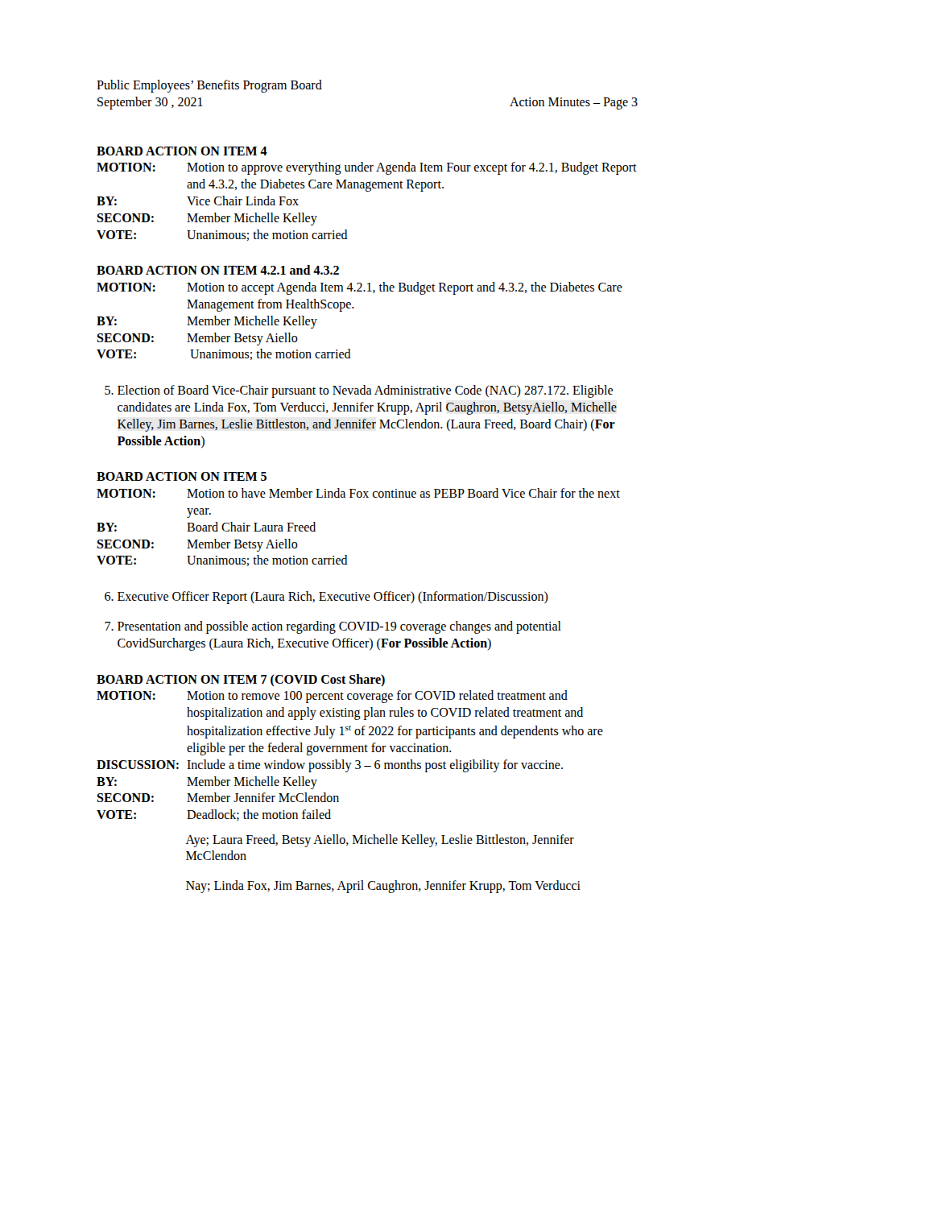Public Employees’ Benefits Program Board
September 30 , 2021
Action Minutes – Page 3
BOARD ACTION ON ITEM 4
| MOTION: | Motion to approve everything under Agenda Item Four except for 4.2.1, Budget Report and 4.3.2, the Diabetes Care Management Report. |
| BY: | Vice Chair Linda Fox |
| SECOND: | Member Michelle Kelley |
| VOTE: | Unanimous; the motion carried |
BOARD ACTION ON ITEM 4.2.1 and 4.3.2
| MOTION: | Motion to accept Agenda Item 4.2.1, the Budget Report and 4.3.2, the Diabetes Care Management from HealthScope. |
| BY: | Member Michelle Kelley |
| SECOND: | Member Betsy Aiello |
| VOTE: | Unanimous; the motion carried |
Election of Board Vice-Chair pursuant to Nevada Administrative Code (NAC) 287.172. Eligible candidates are Linda Fox, Tom Verducci, Jennifer Krupp, April Caughron, BetsyAiello, Michelle Kelley, Jim Barnes, Leslie Bittleston, and Jennifer McClendon. (Laura Freed, Board Chair) (For Possible Action)
BOARD ACTION ON ITEM 5
| MOTION: | Motion to have Member Linda Fox continue as PEBP Board Vice Chair for the next year. |
| BY: | Board Chair Laura Freed |
| SECOND: | Member Betsy Aiello |
| VOTE: | Unanimous; the motion carried |
Executive Officer Report (Laura Rich, Executive Officer) (Information/Discussion)
Presentation and possible action regarding COVID-19 coverage changes and potential CovidSurcharges (Laura Rich, Executive Officer) (For Possible Action)
BOARD ACTION ON ITEM 7 (COVID Cost Share)
| MOTION: | Motion to remove 100 percent coverage for COVID related treatment and hospitalization and apply existing plan rules to COVID related treatment and hospitalization effective July 1 st of 2022 for participants and dependents who are eligible per the federal government for vaccination. |
| DISCUSSION: | Include a time window possibly 3 – 6 months post eligibility for vaccine. |
| BY: | Member Michelle Kelley |
| SECOND: | Member Jennifer McClendon |
| VOTE: | Deadlock; the motion failed |
Aye; Laura Freed, Betsy Aiello, Michelle Kelley, Leslie Bittleston, Jennifer McClendon
Nay; Linda Fox, Jim Barnes, April Caughron, Jennifer Krupp, Tom Verducci